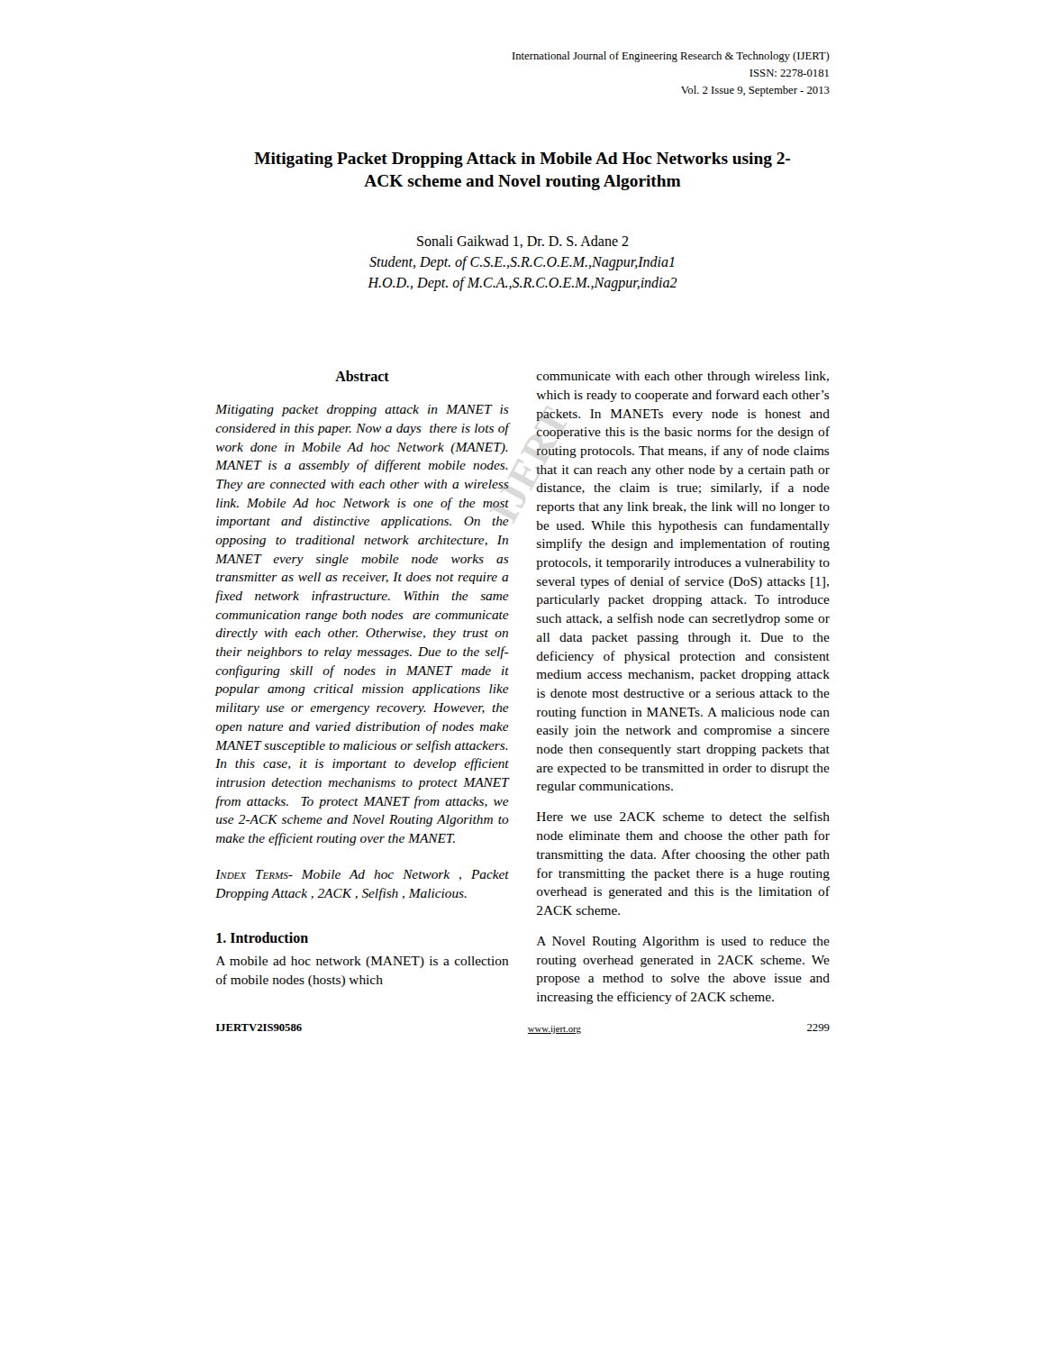International Journal of Engineering Research & Technology (IJERT)
ISSN: 2278-0181
Vol. 2 Issue 9, September - 2013
Mitigating Packet Dropping Attack in Mobile Ad Hoc Networks using 2-ACK scheme and Novel routing Algorithm
Sonali Gaikwad 1, Dr. D. S. Adane 2
Student, Dept. of C.S.E.,S.R.C.O.E.M.,Nagpur,India1
H.O.D., Dept. of M.C.A.,S.R.C.O.E.M.,Nagpur,india2
Abstract
Mitigating packet dropping attack in MANET is considered in this paper. Now a days there is lots of work done in Mobile Ad hoc Network (MANET). MANET is a assembly of different mobile nodes. They are connected with each other with a wireless link. Mobile Ad hoc Network is one of the most important and distinctive applications. On the opposing to traditional network architecture, In MANET every single mobile node works as transmitter as well as receiver, It does not require a fixed network infrastructure. Within the same communication range both nodes are communicate directly with each other. Otherwise, they trust on their neighbors to relay messages. Due to the self-configuring skill of nodes in MANET made it popular among critical mission applications like military use or emergency recovery. However, the open nature and varied distribution of nodes make MANET susceptible to malicious or selfish attackers. In this case, it is important to develop efficient intrusion detection mechanisms to protect MANET from attacks. To protect MANET from attacks, we use 2-ACK scheme and Novel Routing Algorithm to make the efficient routing over the MANET.
Index Terms- Mobile Ad hoc Network , Packet Dropping Attack , 2ACK , Selfish , Malicious.
1. Introduction
A mobile ad hoc network (MANET) is a collection of mobile nodes (hosts) which
communicate with each other through wireless link, which is ready to cooperate and forward each other’s packets. In MANETs every node is honest and cooperative this is the basic norms for the design of routing protocols. That means, if any of node claims that it can reach any other node by a certain path or distance, the claim is true; similarly, if a node reports that any link break, the link will no longer to be used. While this hypothesis can fundamentally simplify the design and implementation of routing protocols, it temporarily introduces a vulnerability to several types of denial of service (DoS) attacks [1], particularly packet dropping attack. To introduce such attack, a selfish node can secretlydrop some or all data packet passing through it. Due to the deficiency of physical protection and consistent medium access mechanism, packet dropping attack is denote most destructive or a serious attack to the routing function in MANETs. A malicious node can easily join the network and compromise a sincere node then consequently start dropping packets that are expected to be transmitted in order to disrupt the regular communications.
Here we use 2ACK scheme to detect the selfish node eliminate them and choose the other path for transmitting the data. After choosing the other path for transmitting the packet there is a huge routing overhead is generated and this is the limitation of 2ACK scheme.
A Novel Routing Algorithm is used to reduce the routing overhead generated in 2ACK scheme. We propose a method to solve the above issue and increasing the efficiency of 2ACK scheme.
IJERT
IJERTV2IS90586
www.ijert.org
2299